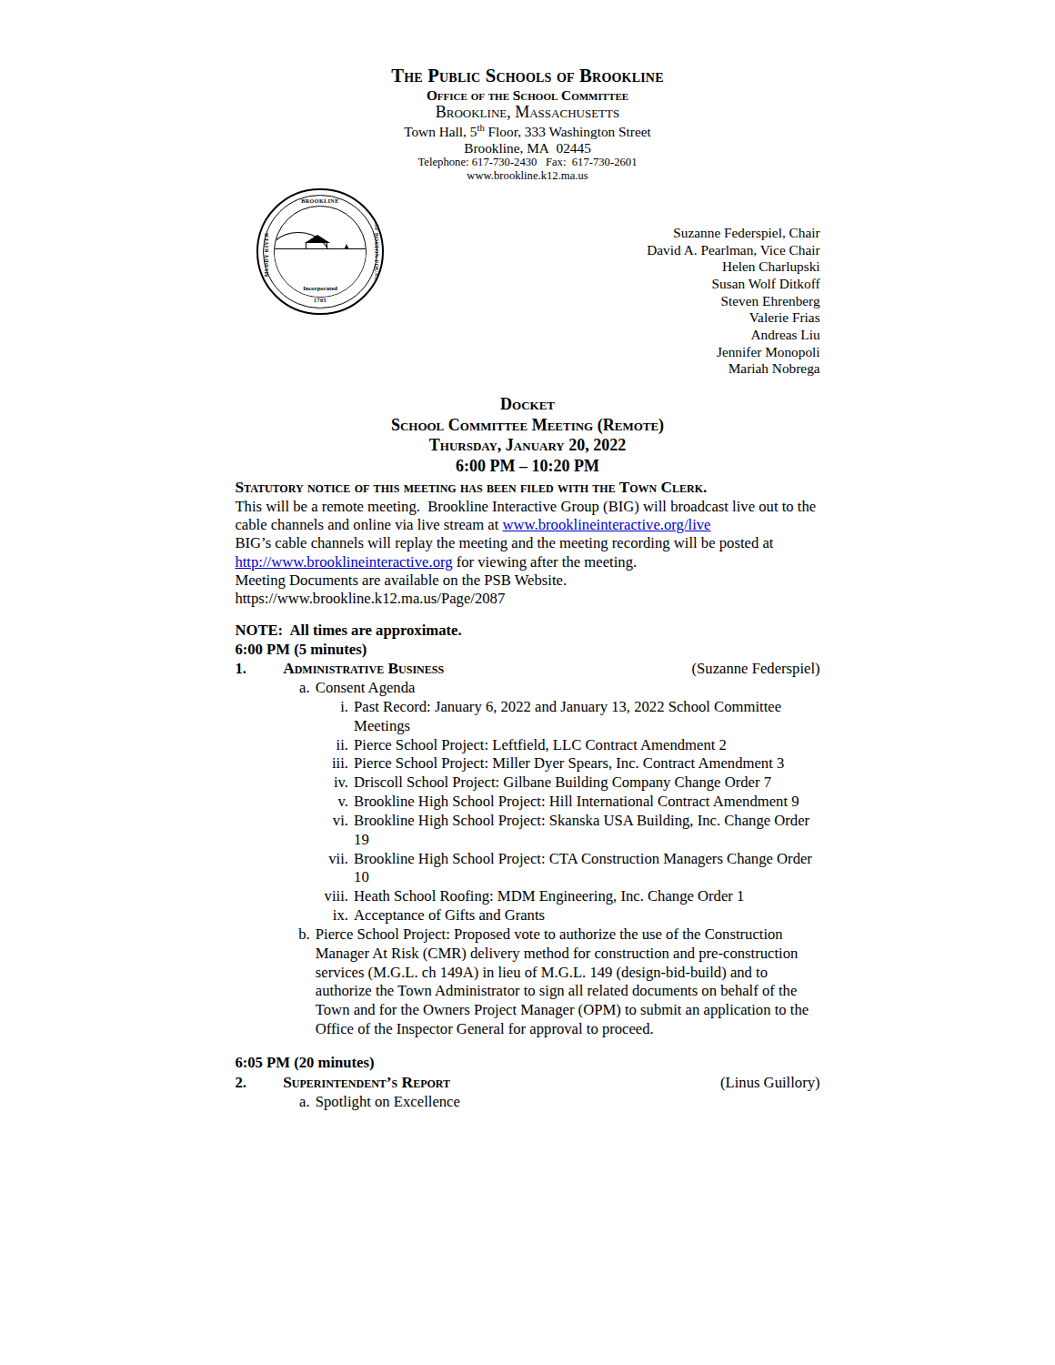The Public Schools of Brookline
Office of the School Committee
Brookline, Massachusetts
Town Hall, 5th Floor, 333 Washington Street
Brookline, MA 02445
Telephone: 617-730-2430 Fax: 617-730-2601
www.brookline.k12.ma.us
Brookline
Muddy River
Part of Boston Founded 1630
Incorporated
1705
Suzanne Federspiel, Chair
David A. Pearlman, Vice Chair
Helen Charlupski
Susan Wolf Ditkoff
Steven Ehrenberg
Valerie Frias
Andreas Liu
Jennifer Monopoli
Mariah Nobrega
Docket School Committee Meeting (Remote) Thursday, January 20, 2022 6:00 PM – 10:20 PM
Statutory notice of this meeting has been filed with the Town Clerk.
This will be a remote meeting. Brookline Interactive Group (BIG) will broadcast live out to the cable channels and online via live stream at www.brooklineinteractive.org/live
BIG’s cable channels will replay the meeting and the meeting recording will be posted at http://www.brooklineinteractive.org for viewing after the meeting.
Meeting Documents are available on the PSB Website. https://www.brookline.k12.ma.us/Page/2087
NOTE: All times are approximate.
6:00 PM (5 minutes)
1. Administrative Business (Suzanne Federspiel)
Consent Agenda
Past Record: January 6, 2022 and January 13, 2022 School Committee Meetings
Pierce School Project: Leftfield, LLC Contract Amendment 2
Pierce School Project: Miller Dyer Spears, Inc. Contract Amendment 3
Driscoll School Project: Gilbane Building Company Change Order 7
Brookline High School Project: Hill International Contract Amendment 9
Brookline High School Project: Skanska USA Building, Inc. Change Order 19
Brookline High School Project: CTA Construction Managers Change Order 10
Heath School Roofing: MDM Engineering, Inc. Change Order 1
Acceptance of Gifts and Grants
Pierce School Project: Proposed vote to authorize the use of the Construction Manager At Risk (CMR) delivery method for construction and pre-construction services (M.G.L. ch 149A) in lieu of M.G.L. 149 (design-bid-build) and to authorize the Town Administrator to sign all related documents on behalf of the Town and for the Owners Project Manager (OPM) to submit an application to the Office of the Inspector General for approval to proceed.
6:05 PM (20 minutes)
2. Superintendent’s Report (Linus Guillory)
Spotlight on Excellence